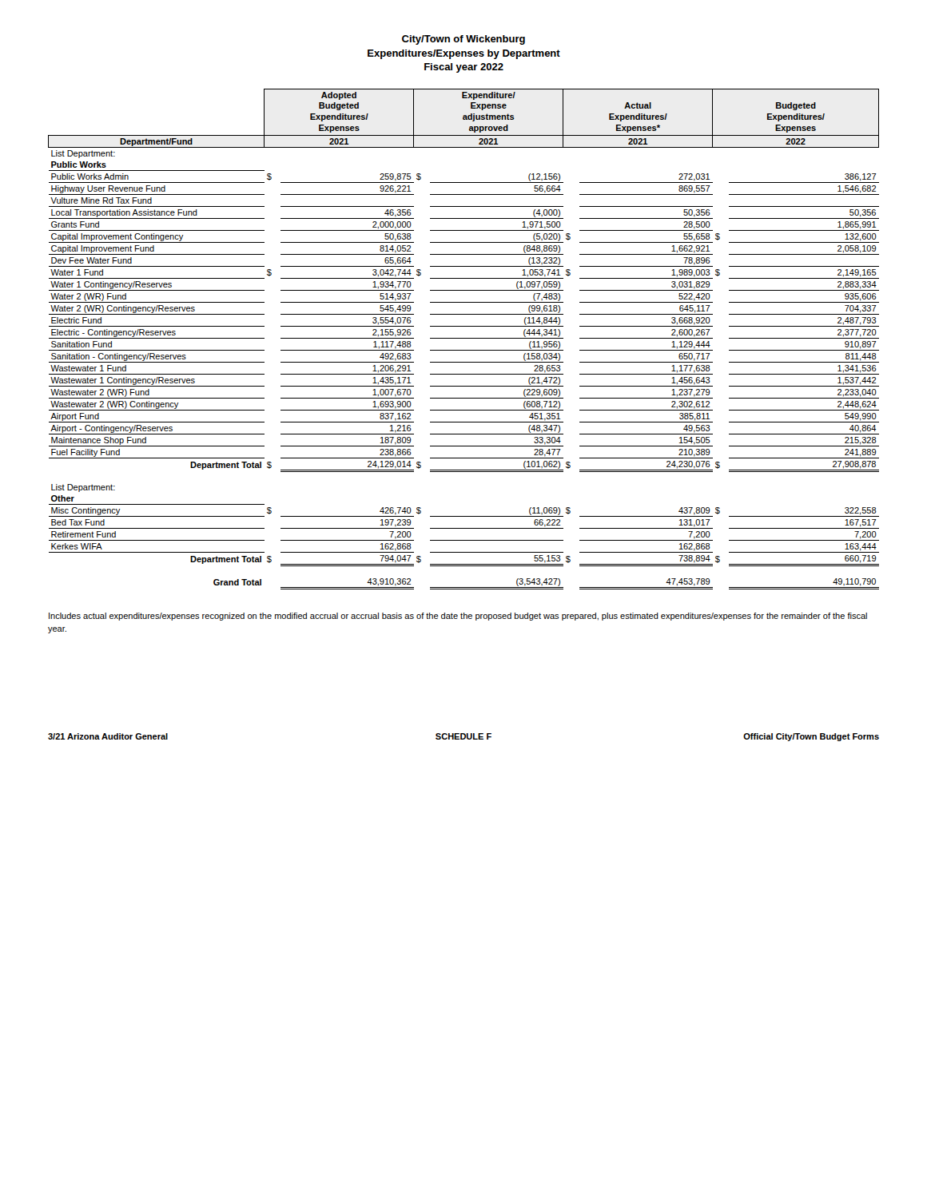City/Town of Wickenburg
Expenditures/Expenses by Department
Fiscal year 2022
| | Adopted Budgeted Expenditures/ Expenses | Expenditure/ Expense adjustments approved | Actual Expenditures/ Expenses* | Budgeted Expenditures/ Expenses |
| --- | --- | --- | --- | --- |
| Department/Fund | 2021 | 2021 | 2021 | 2022 |
| List Department: | |
| Public Works | |
| Public Works Admin | $ | 259,875 | $ | (12,156) | | 272,031 | | 386,127 |
| Highway User Revenue Fund | | 926,221 | | 56,664 | | 869,557 | | 1,546,682 |
| Vulture Mine Rd Tax Fund | | | | | | | | |
| Local Transportation Assistance Fund | | 46,356 | | (4,000) | | 50,356 | | 50,356 |
| Grants Fund | | 2,000,000 | | 1,971,500 | | 28,500 | | 1,865,991 |
| Capital Improvement Contingency | | 50,638 | | (5,020) | $ | 55,658 | $ | 132,600 |
| Capital Improvement Fund | | 814,052 | | (848,869) | | 1,662,921 | | 2,058,109 |
| Dev Fee Water Fund | | 65,664 | | (13,232) | | 78,896 | | |
| Water 1 Fund | $ | 3,042,744 | $ | 1,053,741 | $ | 1,989,003 | $ | 2,149,165 |
| Water 1 Contingency/Reserves | | 1,934,770 | | (1,097,059) | | 3,031,829 | | 2,883,334 |
| Water 2 (WR) Fund | | 514,937 | | (7,483) | | 522,420 | | 935,606 |
| Water 2 (WR) Contingency/Reserves | | 545,499 | | (99,618) | | 645,117 | | 704,337 |
| Electric Fund | | 3,554,076 | | (114,844) | | 3,668,920 | | 2,487,793 |
| Electric - Contingency/Reserves | | 2,155,926 | | (444,341) | | 2,600,267 | | 2,377,720 |
| Sanitation Fund | | 1,117,488 | | (11,956) | | 1,129,444 | | 910,897 |
| Sanitation - Contingency/Reserves | | 492,683 | | (158,034) | | 650,717 | | 811,448 |
| Wastewater 1 Fund | | 1,206,291 | | 28,653 | | 1,177,638 | | 1,341,536 |
| Wastewater 1 Contingency/Reserves | | 1,435,171 | | (21,472) | | 1,456,643 | | 1,537,442 |
| Wastewater 2 (WR) Fund | | 1,007,670 | | (229,609) | | 1,237,279 | | 2,233,040 |
| Wastewater 2 (WR) Contingency | | 1,693,900 | | (608,712) | | 2,302,612 | | 2,448,624 |
| Airport Fund | | 837,162 | | 451,351 | | 385,811 | | 549,990 |
| Airport - Contingency/Reserves | | 1,216 | | (48,347) | | 49,563 | | 40,864 |
| Maintenance Shop Fund | | 187,809 | | 33,304 | | 154,505 | | 215,328 |
| Fuel Facility Fund | | 238,866 | | 28,477 | | 210,389 | | 241,889 |
| Department Total | $ | 24,129,014 | $ | (101,062) | $ | 24,230,076 | $ | 27,908,878 |
| List Department: | |
| Other | |
| Misc Contingency | $ | 426,740 | $ | (11,069) | $ | 437,809 | $ | 322,558 |
| Bed Tax Fund | | 197,239 | | 66,222 | | 131,017 | | 167,517 |
| Retirement Fund | | 7,200 | | | | 7,200 | | 7,200 |
| Kerkes WIFA | | 162,868 | | | | 162,868 | | 163,444 |
| Department Total | $ | 794,047 | $ | 55,153 | $ | 738,894 | $ | 660,719 |
| Grand Total | | 43,910,362 | | (3,543,427) | | 47,453,789 | | 49,110,790 |
Includes actual expenditures/expenses recognized on the modified accrual or accrual basis as of the date the proposed budget was prepared, plus estimated expenditures/expenses for the remainder of the fiscal year.
3/21 Arizona Auditor General
SCHEDULE F
Official City/Town Budget Forms